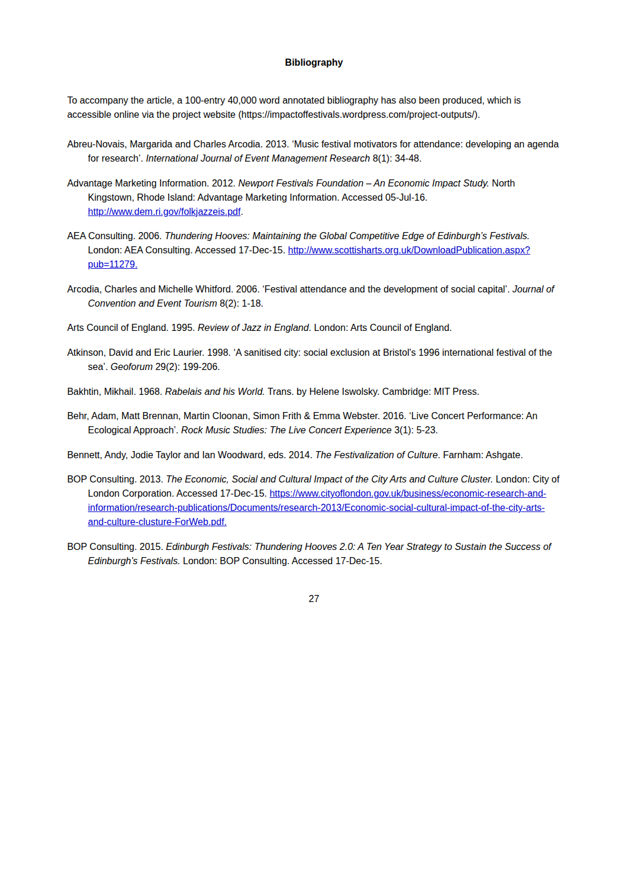Bibliography
To accompany the article, a 100-entry 40,000 word annotated bibliography has also been produced, which is accessible online via the project website (https://impactoffestivals.wordpress.com/project-outputs/).
Abreu-Novais, Margarida and Charles Arcodia. 2013. ‘Music festival motivators for attendance: developing an agenda for research’. International Journal of Event Management Research 8(1): 34-48.
Advantage Marketing Information. 2012. Newport Festivals Foundation – An Economic Impact Study. North Kingstown, Rhode Island: Advantage Marketing Information. Accessed 05-Jul-16. http://www.dem.ri.gov/folkjazzeis.pdf.
AEA Consulting. 2006. Thundering Hooves: Maintaining the Global Competitive Edge of Edinburgh’s Festivals. London: AEA Consulting. Accessed 17-Dec-15. http://www.scottisharts.org.uk/DownloadPublication.aspx?pub=11279.
Arcodia, Charles and Michelle Whitford. 2006. ‘Festival attendance and the development of social capital’. Journal of Convention and Event Tourism 8(2): 1-18.
Arts Council of England. 1995. Review of Jazz in England. London: Arts Council of England.
Atkinson, David and Eric Laurier. 1998. ‘A sanitised city: social exclusion at Bristol's 1996 international festival of the sea’. Geoforum 29(2): 199-206.
Bakhtin, Mikhail. 1968. Rabelais and his World. Trans. by Helene Iswolsky. Cambridge: MIT Press.
Behr, Adam, Matt Brennan, Martin Cloonan, Simon Frith & Emma Webster. 2016. ‘Live Concert Performance: An Ecological Approach’. Rock Music Studies: The Live Concert Experience 3(1): 5-23.
Bennett, Andy, Jodie Taylor and Ian Woodward, eds. 2014. The Festivalization of Culture. Farnham: Ashgate.
BOP Consulting. 2013. The Economic, Social and Cultural Impact of the City Arts and Culture Cluster. London: City of London Corporation. Accessed 17-Dec-15. https://www.cityoflondon.gov.uk/business/economic-research-and-information/research-publications/Documents/research-2013/Economic-social-cultural-impact-of-the-city-arts-and-culture-clusture-ForWeb.pdf.
BOP Consulting. 2015. Edinburgh Festivals: Thundering Hooves 2.0: A Ten Year Strategy to Sustain the Success of Edinburgh's Festivals. London: BOP Consulting. Accessed 17-Dec-15.
27